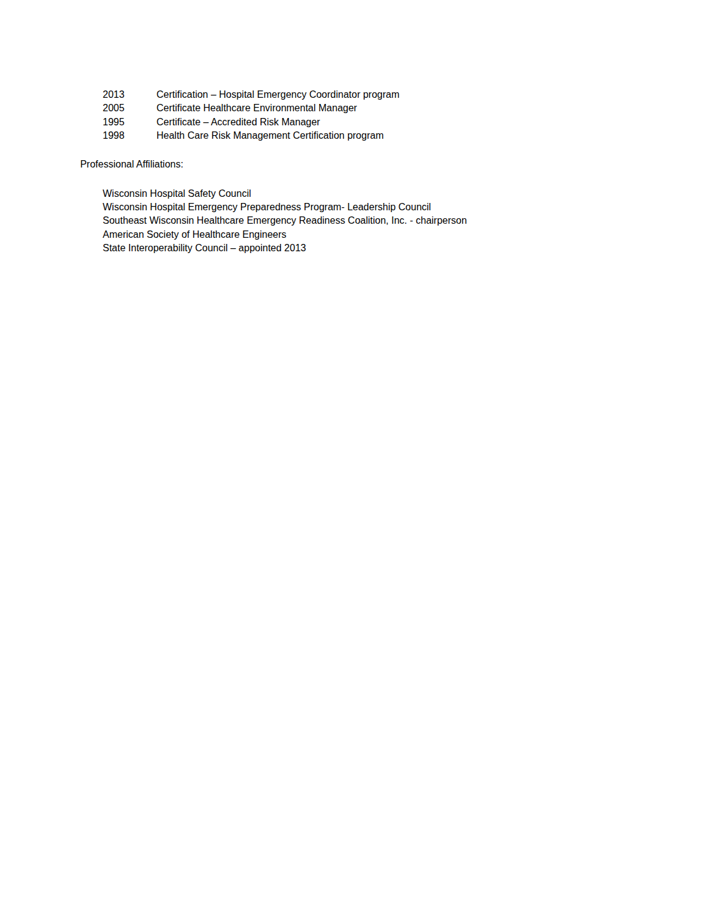2013 Certification – Hospital Emergency Coordinator program
2005 Certificate Healthcare Environmental Manager
1995 Certificate – Accredited Risk Manager
1998 Health Care Risk Management Certification program
Professional Affiliations:
Wisconsin Hospital Safety Council
Wisconsin Hospital Emergency Preparedness Program- Leadership Council
Southeast Wisconsin Healthcare Emergency Readiness Coalition, Inc. - chairperson
American Society of Healthcare Engineers
State Interoperability Council – appointed 2013